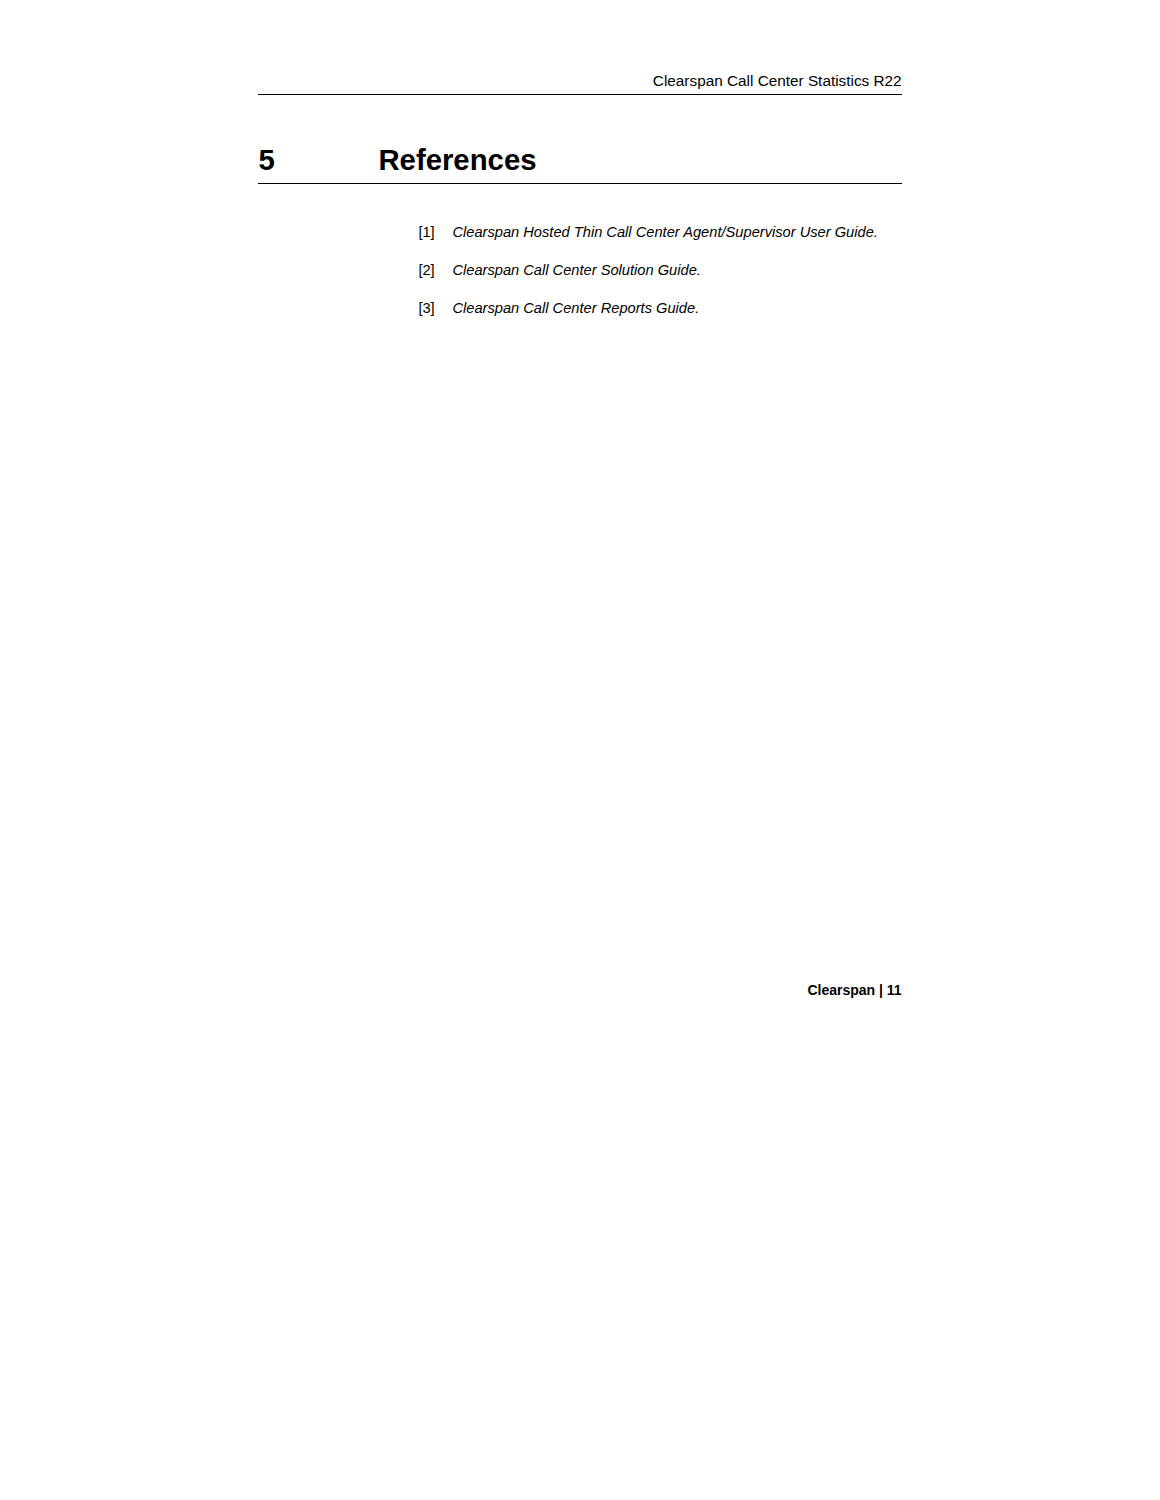Clearspan Call Center Statistics R22
5
References
[1] Clearspan Hosted Thin Call Center Agent/Supervisor User Guide.
[2] Clearspan Call Center Solution Guide.
[3] Clearspan Call Center Reports Guide.
Clearspan | 11